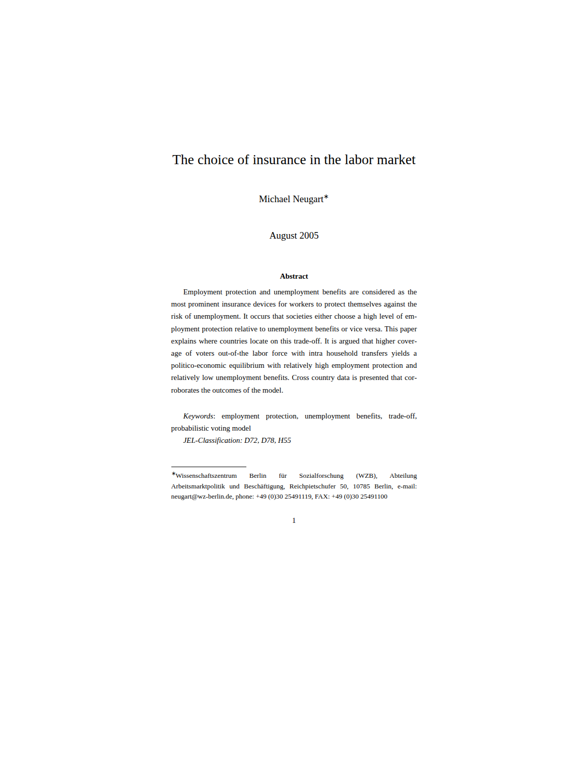The choice of insurance in the labor market
Michael Neugart∗
August 2005
Abstract
Employment protection and unemployment benefits are considered as the most prominent insurance devices for workers to protect themselves against the risk of unemployment. It occurs that societies either choose a high level of employment protection relative to unemployment benefits or vice versa. This paper explains where countries locate on this trade-off. It is argued that higher coverage of voters out-of-the labor force with intra household transfers yields a politico-economic equilibrium with relatively high employment protection and relatively low unemployment benefits. Cross country data is presented that corroborates the outcomes of the model.
Keywords: employment protection, unemployment benefits, trade-off, probabilistic voting model
JEL-Classification: D72, D78, H55
∗Wissenschaftszentrum Berlin für Sozialforschung (WZB), Abteilung Arbeitsmarktpolitik und Beschäftigung, Reichpietschufer 50, 10785 Berlin, e-mail: neugart@wz-berlin.de, phone: +49 (0)30 25491119, FAX: +49 (0)30 25491100
1